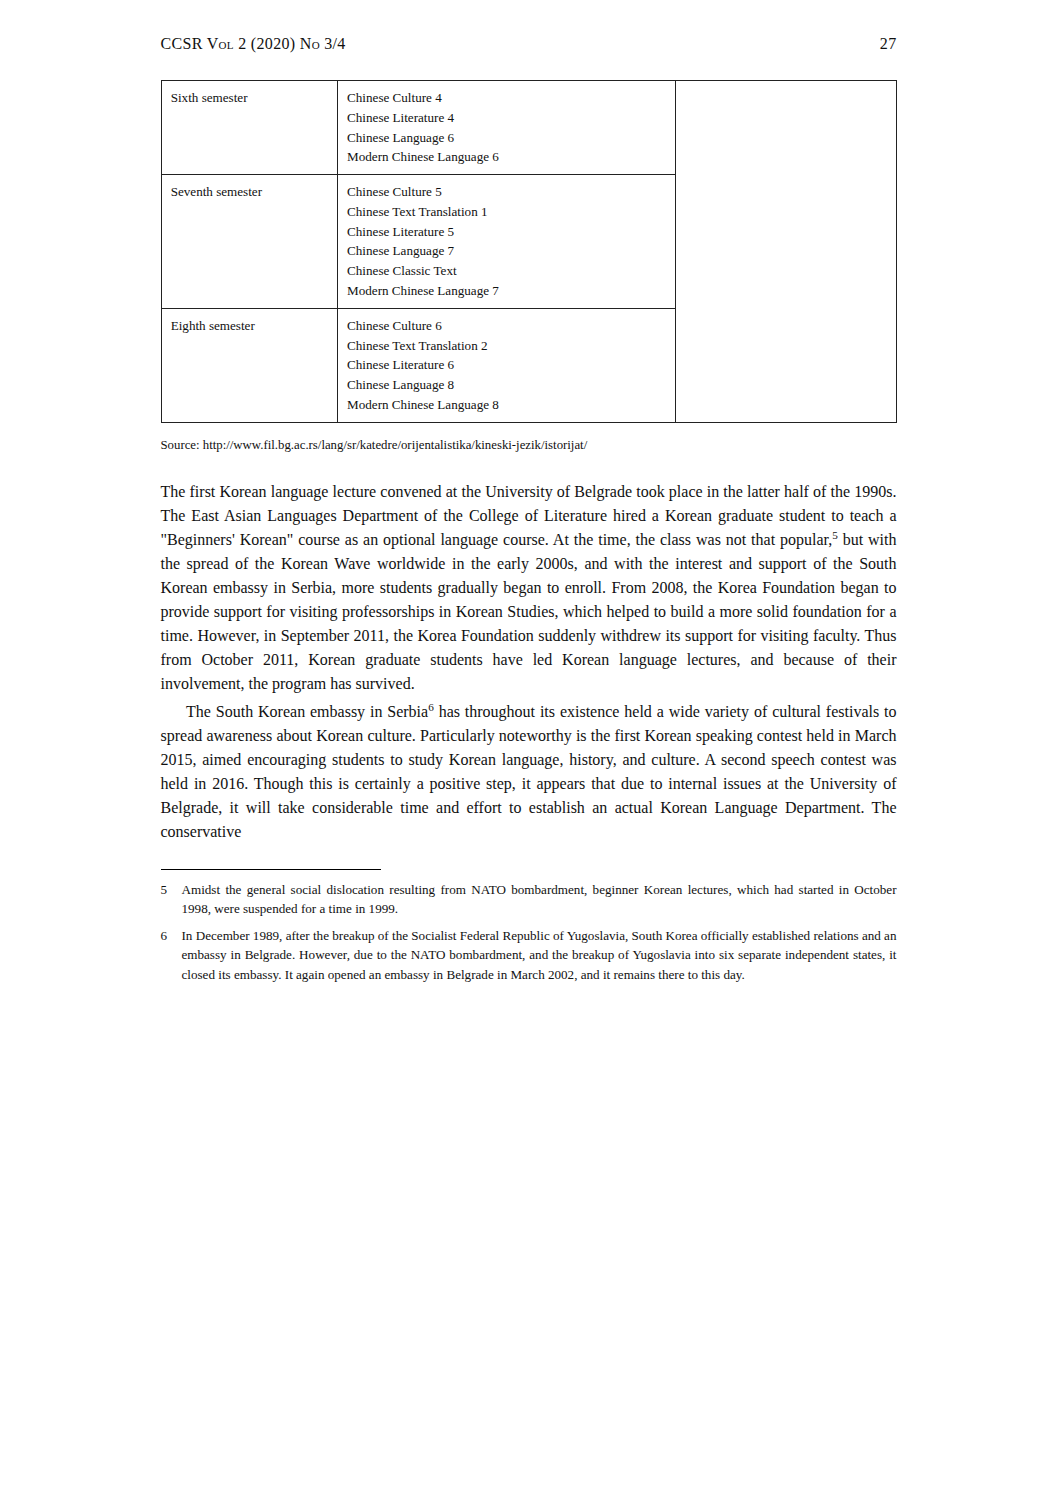CCSR Vol 2 (2020) No 3/4 27
| Sixth semester | Chinese Culture 4 Chinese Literature 4 Chinese Language 6 Modern Chinese Language 6 | |
| Seventh semester | Chinese Culture 5 Chinese Text Translation 1 Chinese Literature 5 Chinese Language 7 Chinese Classic Text Modern Chinese Language 7 |
| Eighth semester | Chinese Culture 6 Chinese Text Translation 2 Chinese Literature 6 Chinese Language 8 Modern Chinese Language 8 |
Source: http://www.fil.bg.ac.rs/lang/sr/katedre/orijentalistika/kineski-jezik/istorijat/
The first Korean language lecture convened at the University of Belgrade took place in the latter half of the 1990s. The East Asian Languages Department of the College of Literature hired a Korean graduate student to teach a "Beginners' Korean" course as an optional language course. At the time, the class was not that popular,5 but with the spread of the Korean Wave worldwide in the early 2000s, and with the interest and support of the South Korean embassy in Serbia, more students gradually began to enroll. From 2008, the Korea Foundation began to provide support for visiting professorships in Korean Studies, which helped to build a more solid foundation for a time. However, in September 2011, the Korea Foundation suddenly withdrew its support for visiting faculty. Thus from October 2011, Korean graduate students have led Korean language lectures, and because of their involvement, the program has survived.
The South Korean embassy in Serbia6 has throughout its existence held a wide variety of cultural festivals to spread awareness about Korean culture. Particularly noteworthy is the first Korean speaking contest held in March 2015, aimed encouraging students to study Korean language, history, and culture. A second speech contest was held in 2016. Though this is certainly a positive step, it appears that due to internal issues at the University of Belgrade, it will take considerable time and effort to establish an actual Korean Language Department. The conservative
Amidst the general social dislocation resulting from NATO bombardment, beginner Korean lectures, which had started in October 1998, were suspended for a time in 1999.
In December 1989, after the breakup of the Socialist Federal Republic of Yugoslavia, South Korea officially established relations and an embassy in Belgrade. However, due to the NATO bombardment, and the breakup of Yugoslavia into six separate independent states, it closed its embassy. It again opened an embassy in Belgrade in March 2002, and it remains there to this day.